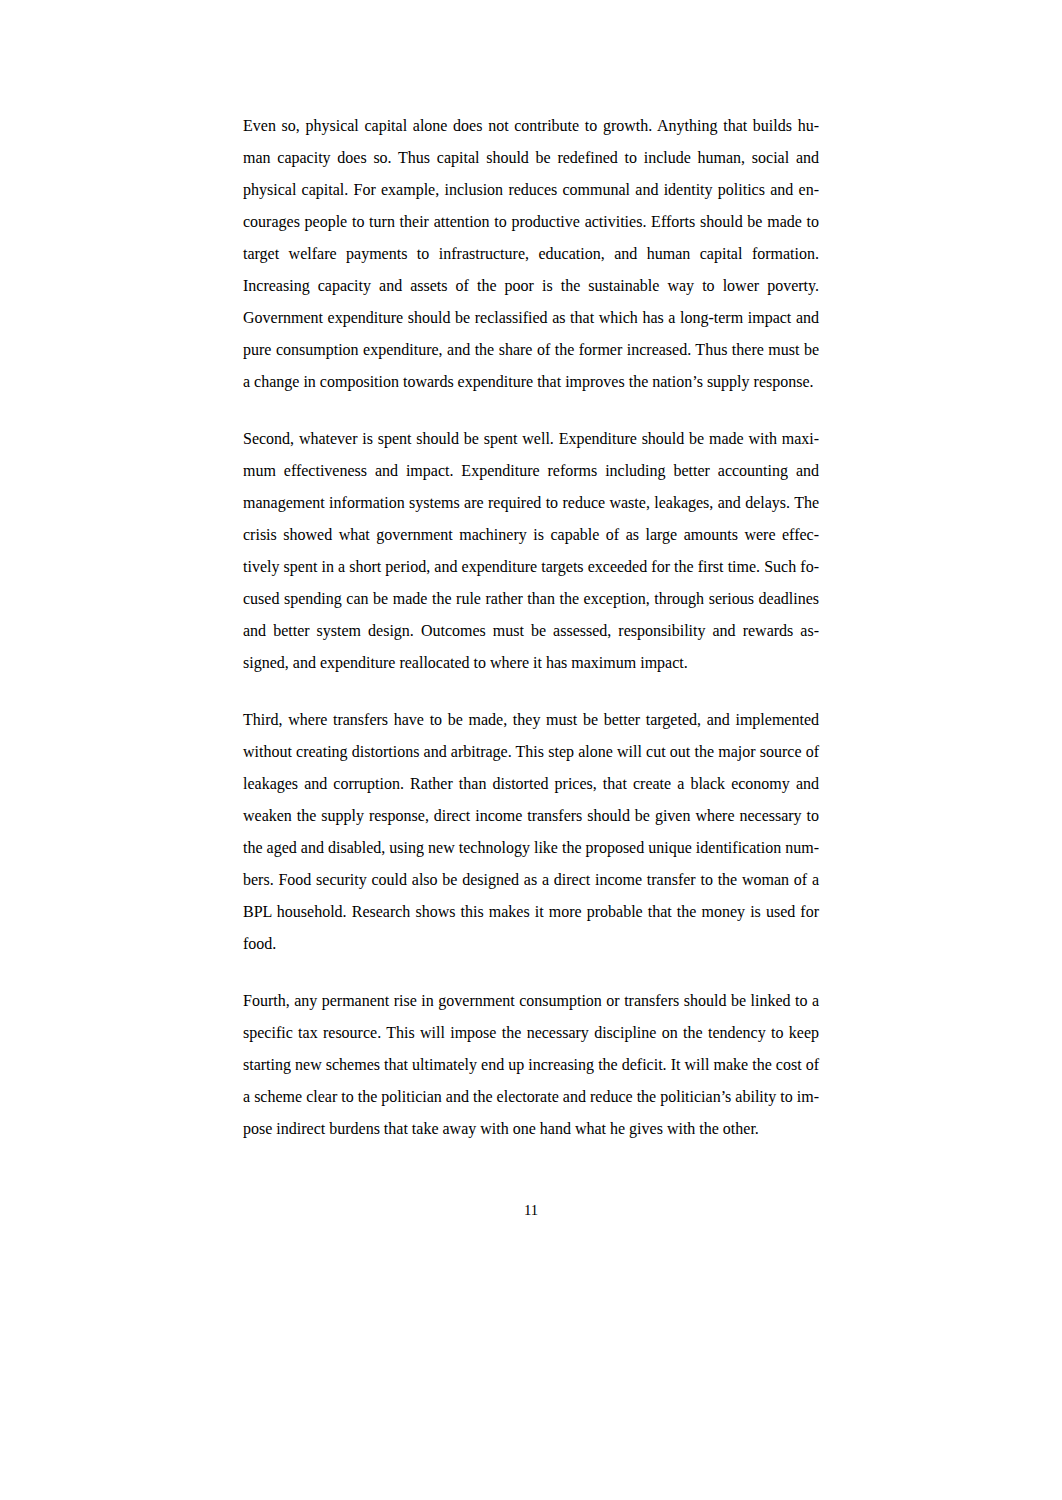Even so, physical capital alone does not contribute to growth. Anything that builds human capacity does so. Thus capital should be redefined to include human, social and physical capital. For example, inclusion reduces communal and identity politics and encourages people to turn their attention to productive activities. Efforts should be made to target welfare payments to infrastructure, education, and human capital formation. Increasing capacity and assets of the poor is the sustainable way to lower poverty. Government expenditure should be reclassified as that which has a long-term impact and pure consumption expenditure, and the share of the former increased. Thus there must be a change in composition towards expenditure that improves the nation’s supply response.
Second, whatever is spent should be spent well. Expenditure should be made with maximum effectiveness and impact. Expenditure reforms including better accounting and management information systems are required to reduce waste, leakages, and delays. The crisis showed what government machinery is capable of as large amounts were effectively spent in a short period, and expenditure targets exceeded for the first time. Such focused spending can be made the rule rather than the exception, through serious deadlines and better system design. Outcomes must be assessed, responsibility and rewards assigned, and expenditure reallocated to where it has maximum impact.
Third, where transfers have to be made, they must be better targeted, and implemented without creating distortions and arbitrage. This step alone will cut out the major source of leakages and corruption. Rather than distorted prices, that create a black economy and weaken the supply response, direct income transfers should be given where necessary to the aged and disabled, using new technology like the proposed unique identification numbers. Food security could also be designed as a direct income transfer to the woman of a BPL household. Research shows this makes it more probable that the money is used for food.
Fourth, any permanent rise in government consumption or transfers should be linked to a specific tax resource. This will impose the necessary discipline on the tendency to keep starting new schemes that ultimately end up increasing the deficit. It will make the cost of a scheme clear to the politician and the electorate and reduce the politician’s ability to impose indirect burdens that take away with one hand what he gives with the other.
11